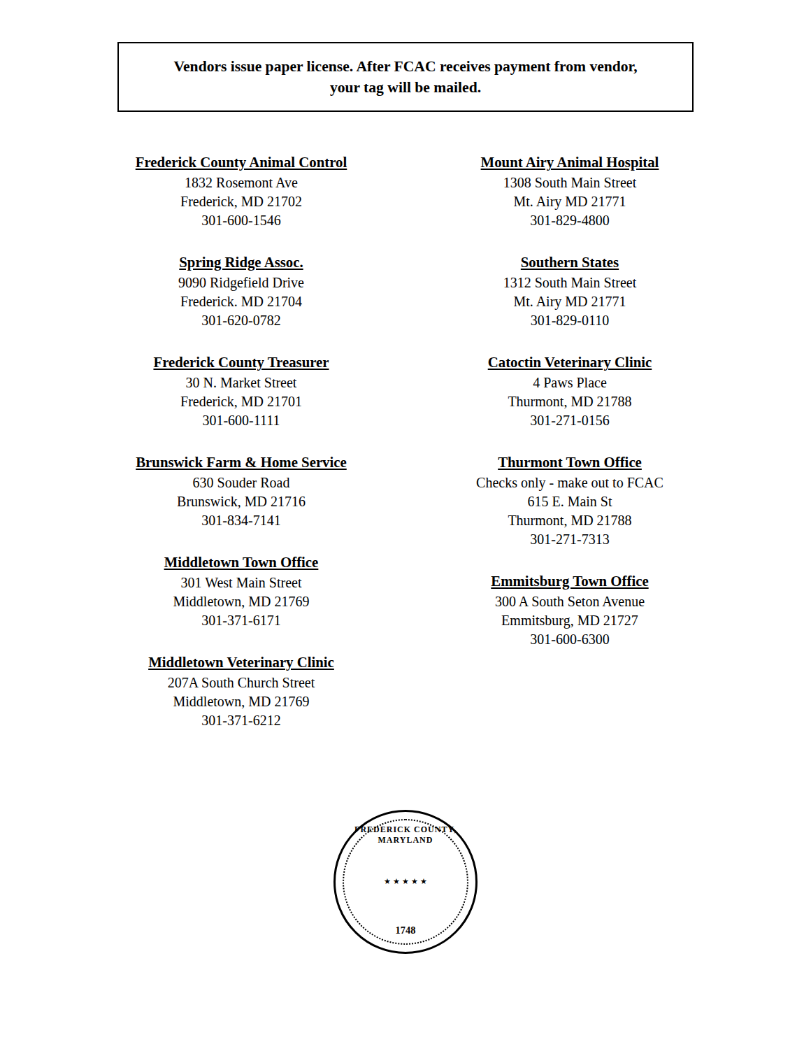Vendors issue paper license. After FCAC receives payment from vendor,
your tag will be mailed.
Frederick County Animal Control
1832 Rosemont Ave
Frederick, MD 21702
301-600-1546
Spring Ridge Assoc.
9090 Ridgefield Drive
Frederick. MD 21704
301-620-0782
Frederick County Treasurer
30 N. Market Street
Frederick, MD 21701
301-600-1111
Brunswick Farm & Home Service
630 Souder Road
Brunswick, MD 21716
301-834-7141
Middletown Town Office
301 West Main Street
Middletown, MD 21769
301-371-6171
Middletown Veterinary Clinic
207A South Church Street
Middletown, MD 21769
301-371-6212
Mount Airy Animal Hospital
1308 South Main Street
Mt. Airy MD 21771
301-829-4800
Southern States
1312 South Main Street
Mt. Airy MD 21771
301-829-0110
Catoctin Veterinary Clinic
4 Paws Place
Thurmont, MD 21788
301-271-0156
Thurmont Town Office
Checks only - make out to FCAC
615 E. Main St
Thurmont, MD 21788
301-271-7313
Emmitsburg Town Office
300 A South Seton Avenue
Emmitsburg, MD 21727
301-600-6300
FREDERICK COUNTY, MARYLAND
★ ★ ★ ★ ★
1748